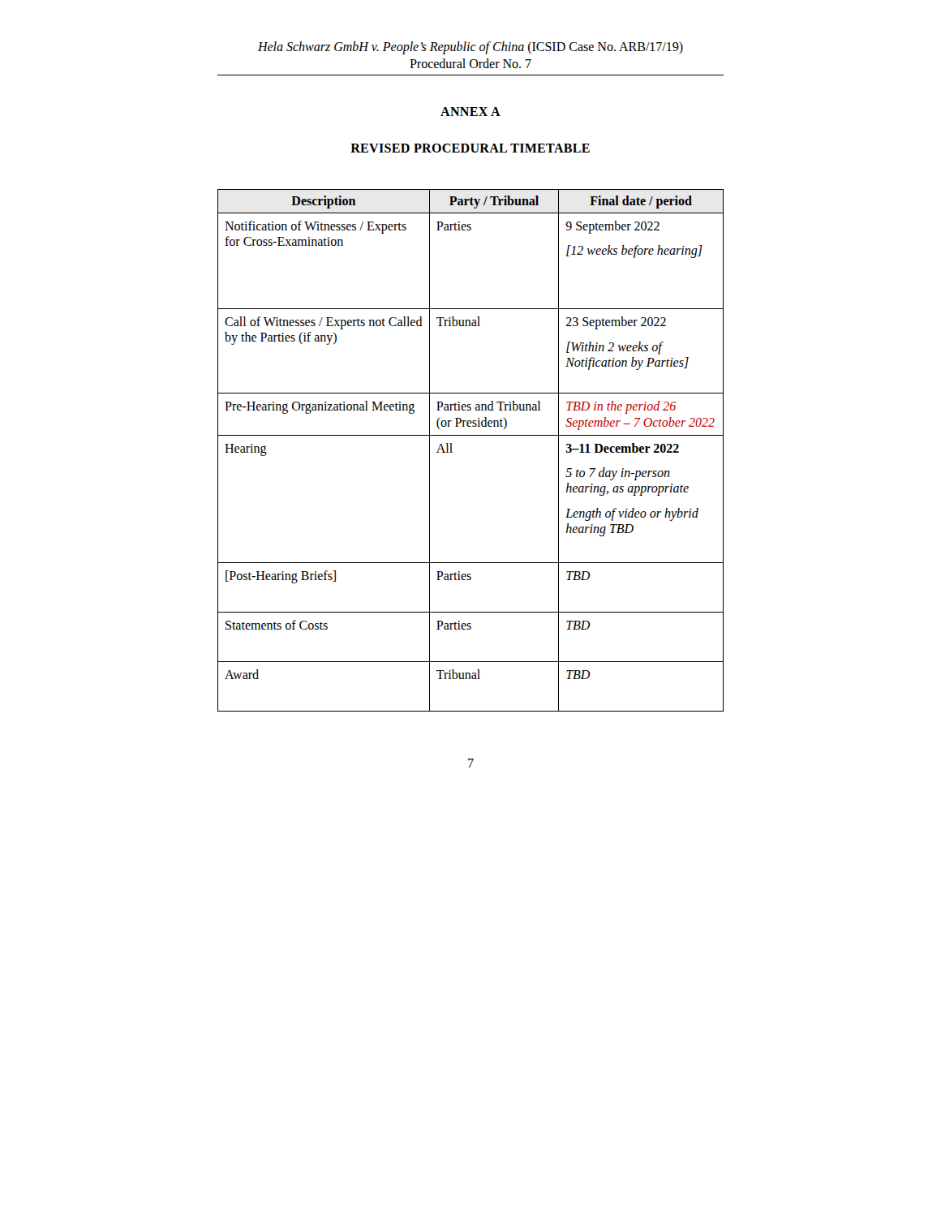Hela Schwarz GmbH v. People’s Republic of China (ICSID Case No. ARB/17/19)
Procedural Order No. 7
ANNEX A
REVISED PROCEDURAL TIMETABLE
| Description | Party / Tribunal | Final date / period |
| --- | --- | --- |
| Notification of Witnesses / Experts for Cross-Examination | Parties | 9 September 2022 [12 weeks before hearing] |
| Call of Witnesses / Experts not Called by the Parties (if any) | Tribunal | 23 September 2022 [Within 2 weeks of Notification by Parties] |
| Pre-Hearing Organizational Meeting | Parties and Tribunal (or President) | TBD in the period 26 September – 7 October 2022 |
| Hearing | All | 3–11 December 2022 5 to 7 day in-person hearing, as appropriate Length of video or hybrid hearing TBD |
| [Post-Hearing Briefs] | Parties | TBD |
| Statements of Costs | Parties | TBD |
| Award | Tribunal | TBD |
7